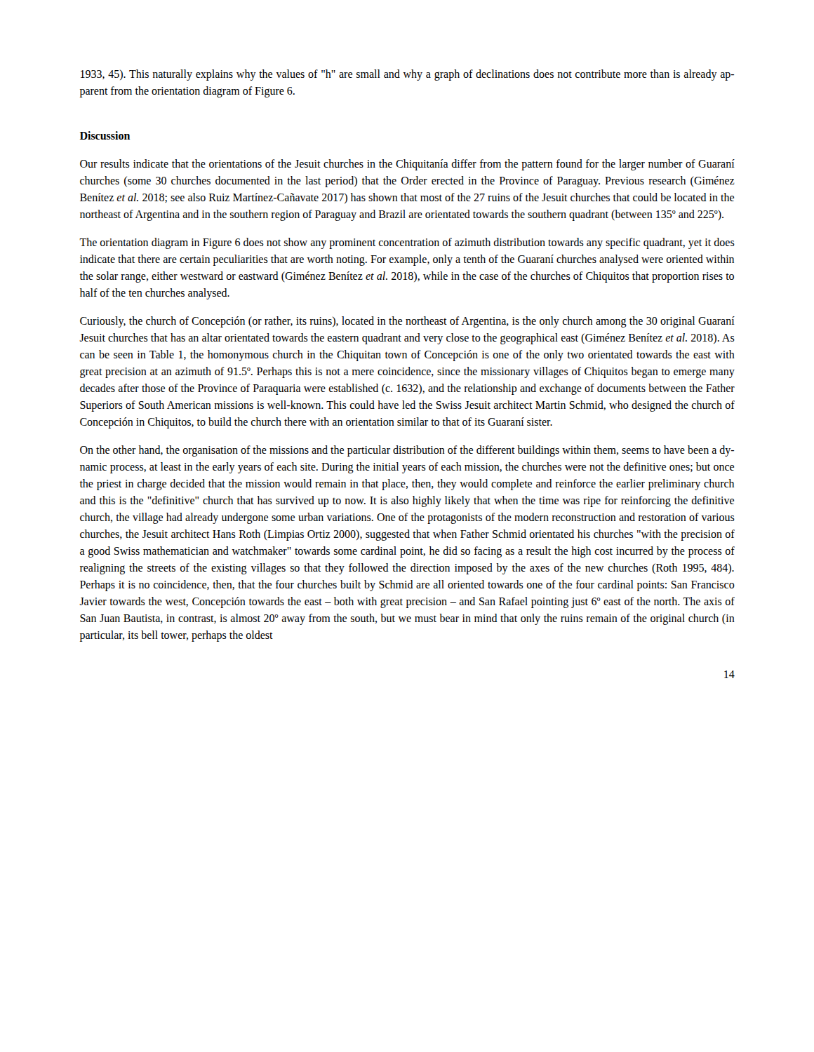1933, 45). This naturally explains why the values of "h" are small and why a graph of declinations does not contribute more than is already apparent from the orientation diagram of Figure 6.
Discussion
Our results indicate that the orientations of the Jesuit churches in the Chiquitanía differ from the pattern found for the larger number of Guaraní churches (some 30 churches documented in the last period) that the Order erected in the Province of Paraguay. Previous research (Giménez Benítez et al. 2018; see also Ruiz Martínez-Cañavate 2017) has shown that most of the 27 ruins of the Jesuit churches that could be located in the northeast of Argentina and in the southern region of Paraguay and Brazil are orientated towards the southern quadrant (between 135º and 225º).
The orientation diagram in Figure 6 does not show any prominent concentration of azimuth distribution towards any specific quadrant, yet it does indicate that there are certain peculiarities that are worth noting. For example, only a tenth of the Guaraní churches analysed were oriented within the solar range, either westward or eastward (Giménez Benítez et al. 2018), while in the case of the churches of Chiquitos that proportion rises to half of the ten churches analysed.
Curiously, the church of Concepción (or rather, its ruins), located in the northeast of Argentina, is the only church among the 30 original Guaraní Jesuit churches that has an altar orientated towards the eastern quadrant and very close to the geographical east (Giménez Benítez et al. 2018). As can be seen in Table 1, the homonymous church in the Chiquitan town of Concepción is one of the only two orientated towards the east with great precision at an azimuth of 91.5º. Perhaps this is not a mere coincidence, since the missionary villages of Chiquitos began to emerge many decades after those of the Province of Paraquaria were established (c. 1632), and the relationship and exchange of documents between the Father Superiors of South American missions is well-known. This could have led the Swiss Jesuit architect Martin Schmid, who designed the church of Concepción in Chiquitos, to build the church there with an orientation similar to that of its Guaraní sister.
On the other hand, the organisation of the missions and the particular distribution of the different buildings within them, seems to have been a dynamic process, at least in the early years of each site. During the initial years of each mission, the churches were not the definitive ones; but once the priest in charge decided that the mission would remain in that place, then, they would complete and reinforce the earlier preliminary church and this is the "definitive" church that has survived up to now. It is also highly likely that when the time was ripe for reinforcing the definitive church, the village had already undergone some urban variations. One of the protagonists of the modern reconstruction and restoration of various churches, the Jesuit architect Hans Roth (Limpias Ortiz 2000), suggested that when Father Schmid orientated his churches "with the precision of a good Swiss mathematician and watchmaker" towards some cardinal point, he did so facing as a result the high cost incurred by the process of realigning the streets of the existing villages so that they followed the direction imposed by the axes of the new churches (Roth 1995, 484). Perhaps it is no coincidence, then, that the four churches built by Schmid are all oriented towards one of the four cardinal points: San Francisco Javier towards the west, Concepción towards the east – both with great precision – and San Rafael pointing just 6º east of the north. The axis of San Juan Bautista, in contrast, is almost 20º away from the south, but we must bear in mind that only the ruins remain of the original church (in particular, its bell tower, perhaps the oldest
14